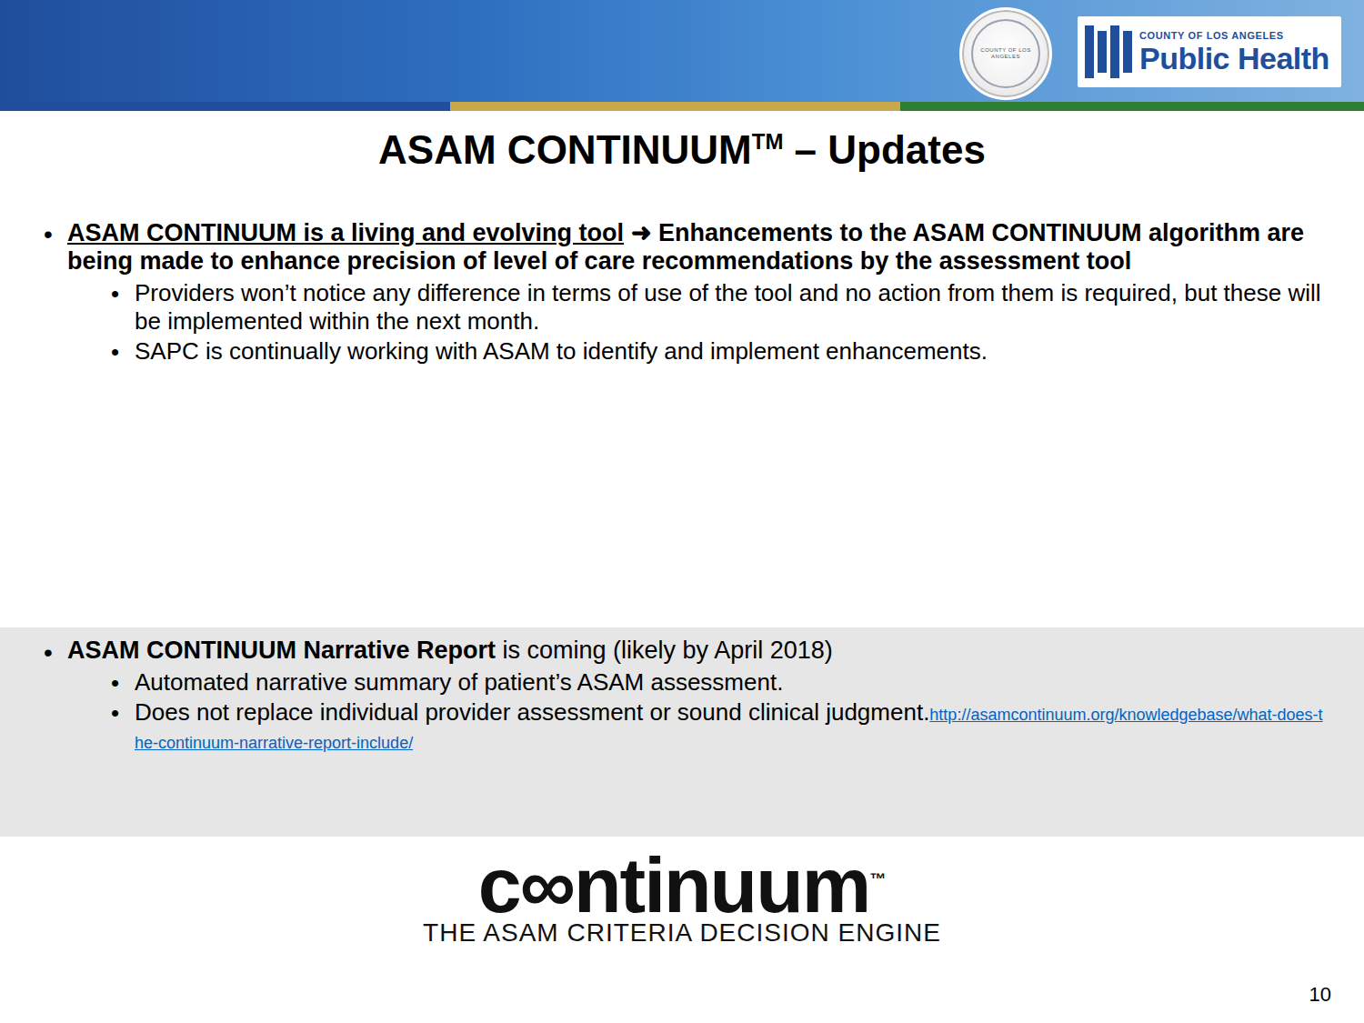County of Los Angeles
Public Health
ASAM CONTINUUMTM – Updates
ASAM CONTINUUM is a living and evolving tool ➜ Enhancements to the ASAM CONTINUUM algorithm are being made to enhance precision of level of care recommendations by the assessment tool
Providers won’t notice any difference in terms of use of the tool and no action from them is required, but these will be implemented within the next month.
SAPC is continually working with ASAM to identify and implement enhancements.
ASAM CONTINUUM Narrative Report is coming (likely by April 2018)
Automated narrative summary of patient’s ASAM assessment.
Does not replace individual provider assessment or sound clinical judgment.http://asamcontinuum.org/knowledgebase/what-does-the-continuum-narrative-report-include/
c∞ntinuum™
THE ASAM CRITERIA DECISION ENGINE
10